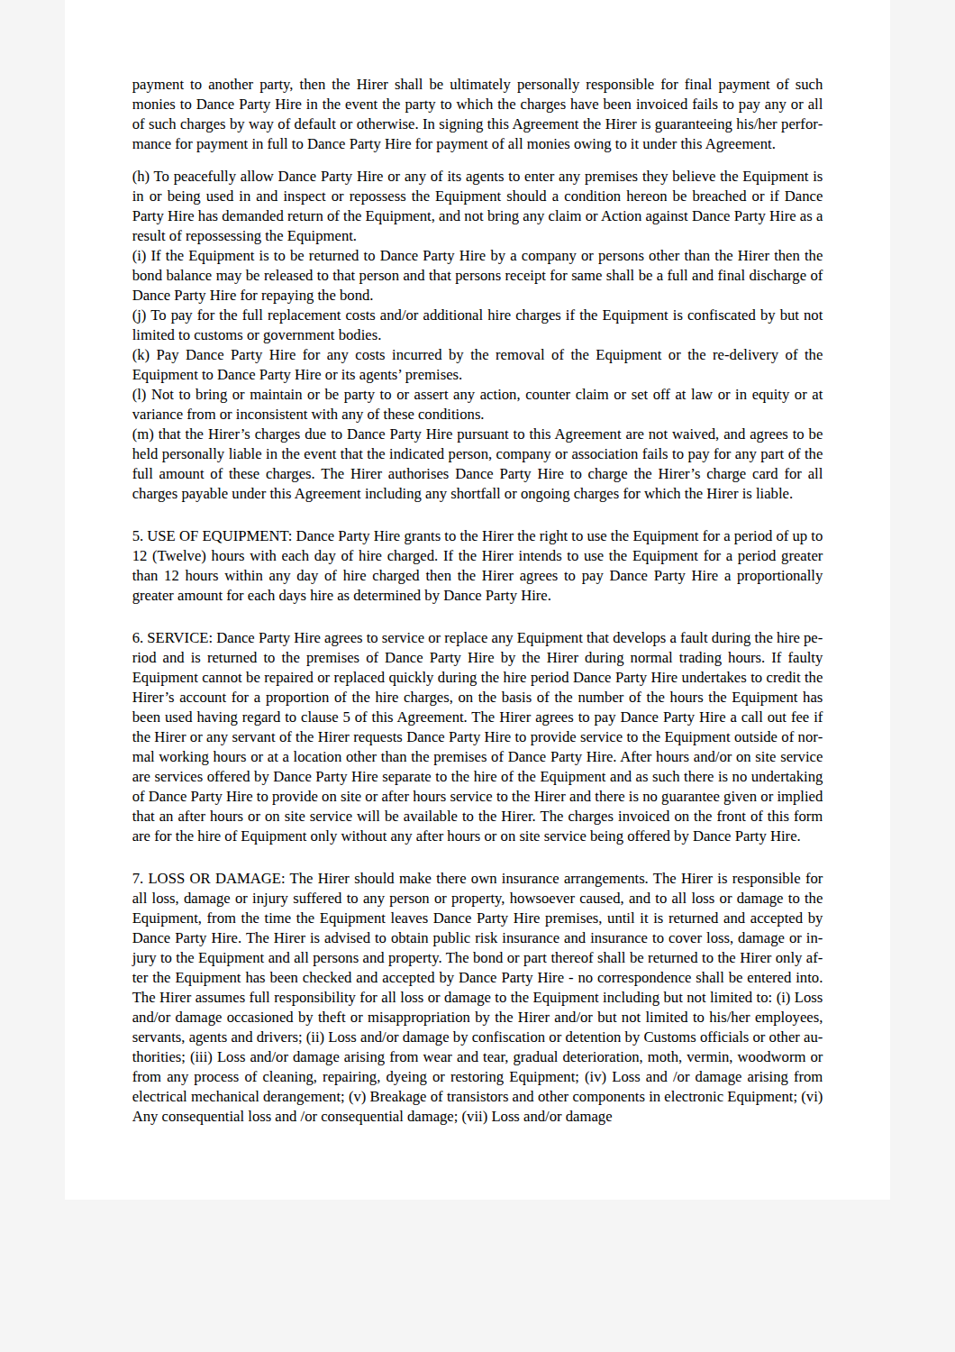payment to another party, then the Hirer shall be ultimately personally responsible for final payment of such monies to Dance Party Hire in the event the party to which the charges have been invoiced fails to pay any or all of such charges by way of default or otherwise. In signing this Agreement the Hirer is guaranteeing his/her performance for payment in full to Dance Party Hire for payment of all monies owing to it under this Agreement.
(h) To peacefully allow Dance Party Hire or any of its agents to enter any premises they believe the Equipment is in or being used in and inspect or repossess the Equipment should a condition hereon be breached or if Dance Party Hire has demanded return of the Equipment, and not bring any claim or Action against Dance Party Hire as a result of repossessing the Equipment.
(i) If the Equipment is to be returned to Dance Party Hire by a company or persons other than the Hirer then the bond balance may be released to that person and that persons receipt for same shall be a full and final discharge of Dance Party Hire for repaying the bond.
(j) To pay for the full replacement costs and/or additional hire charges if the Equipment is confiscated by but not limited to customs or government bodies.
(k) Pay Dance Party Hire for any costs incurred by the removal of the Equipment or the re-delivery of the Equipment to Dance Party Hire or its agents’ premises.
(l) Not to bring or maintain or be party to or assert any action, counter claim or set off at law or in equity or at variance from or inconsistent with any of these conditions.
(m) that the Hirer’s charges due to Dance Party Hire pursuant to this Agreement are not waived, and agrees to be held personally liable in the event that the indicated person, company or association fails to pay for any part of the full amount of these charges. The Hirer authorises Dance Party Hire to charge the Hirer’s charge card for all charges payable under this Agreement including any shortfall or ongoing charges for which the Hirer is liable.
5. USE OF EQUIPMENT: Dance Party Hire grants to the Hirer the right to use the Equipment for a period of up to 12 (Twelve) hours with each day of hire charged. If the Hirer intends to use the Equipment for a period greater than 12 hours within any day of hire charged then the Hirer agrees to pay Dance Party Hire a proportionally greater amount for each days hire as determined by Dance Party Hire.
6. SERVICE: Dance Party Hire agrees to service or replace any Equipment that develops a fault during the hire period and is returned to the premises of Dance Party Hire by the Hirer during normal trading hours. If faulty Equipment cannot be repaired or replaced quickly during the hire period Dance Party Hire undertakes to credit the Hirer’s account for a proportion of the hire charges, on the basis of the number of the hours the Equipment has been used having regard to clause 5 of this Agreement. The Hirer agrees to pay Dance Party Hire a call out fee if the Hirer or any servant of the Hirer requests Dance Party Hire to provide service to the Equipment outside of normal working hours or at a location other than the premises of Dance Party Hire. After hours and/or on site service are services offered by Dance Party Hire separate to the hire of the Equipment and as such there is no undertaking of Dance Party Hire to provide on site or after hours service to the Hirer and there is no guarantee given or implied that an after hours or on site service will be available to the Hirer. The charges invoiced on the front of this form are for the hire of Equipment only without any after hours or on site service being offered by Dance Party Hire.
7. LOSS OR DAMAGE: The Hirer should make there own insurance arrangements. The Hirer is responsible for all loss, damage or injury suffered to any person or property, howsoever caused, and to all loss or damage to the Equipment, from the time the Equipment leaves Dance Party Hire premises, until it is returned and accepted by Dance Party Hire. The Hirer is advised to obtain public risk insurance and insurance to cover loss, damage or injury to the Equipment and all persons and property. The bond or part thereof shall be returned to the Hirer only after the Equipment has been checked and accepted by Dance Party Hire - no correspondence shall be entered into. The Hirer assumes full responsibility for all loss or damage to the Equipment including but not limited to: (i) Loss and/or damage occasioned by theft or misappropriation by the Hirer and/or but not limited to his/her employees, servants, agents and drivers; (ii) Loss and/or damage by confiscation or detention by Customs officials or other authorities; (iii) Loss and/or damage arising from wear and tear, gradual deterioration, moth, vermin, woodworm or from any process of cleaning, repairing, dyeing or restoring Equipment; (iv) Loss and /or damage arising from electrical mechanical derangement; (v) Breakage of transistors and other components in electronic Equipment; (vi) Any consequential loss and /or consequential damage; (vii) Loss and/or damage